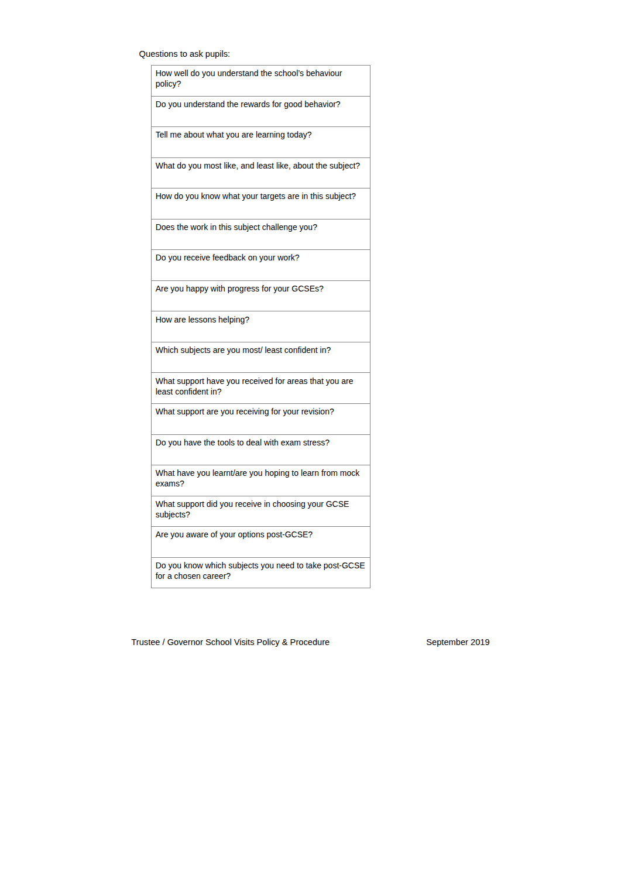Questions to ask pupils:
| How well do you understand the school’s behaviour policy? |
| Do you understand the rewards for good behavior? |
| Tell me about what you are learning today? |
| What do you most like, and least like, about the subject? |
| How do you know what your targets are in this subject? |
| Does the work in this subject challenge you? |
| Do you receive feedback on your work? |
| Are you happy with progress for your GCSEs? |
| How are lessons helping? |
| Which subjects are you most/ least confident in? |
| What support have you received for areas that you are least confident in? |
| What support are you receiving for your revision? |
| Do you have the tools to deal with exam stress? |
| What have you learnt/are you hoping to learn from mock exams? |
| What support did you receive in choosing your GCSE subjects? |
| Are you aware of your options post-GCSE? |
| Do you know which subjects you need to take post-GCSE for a chosen career? |
Trustee / Governor School Visits Policy & Procedure
September 2019